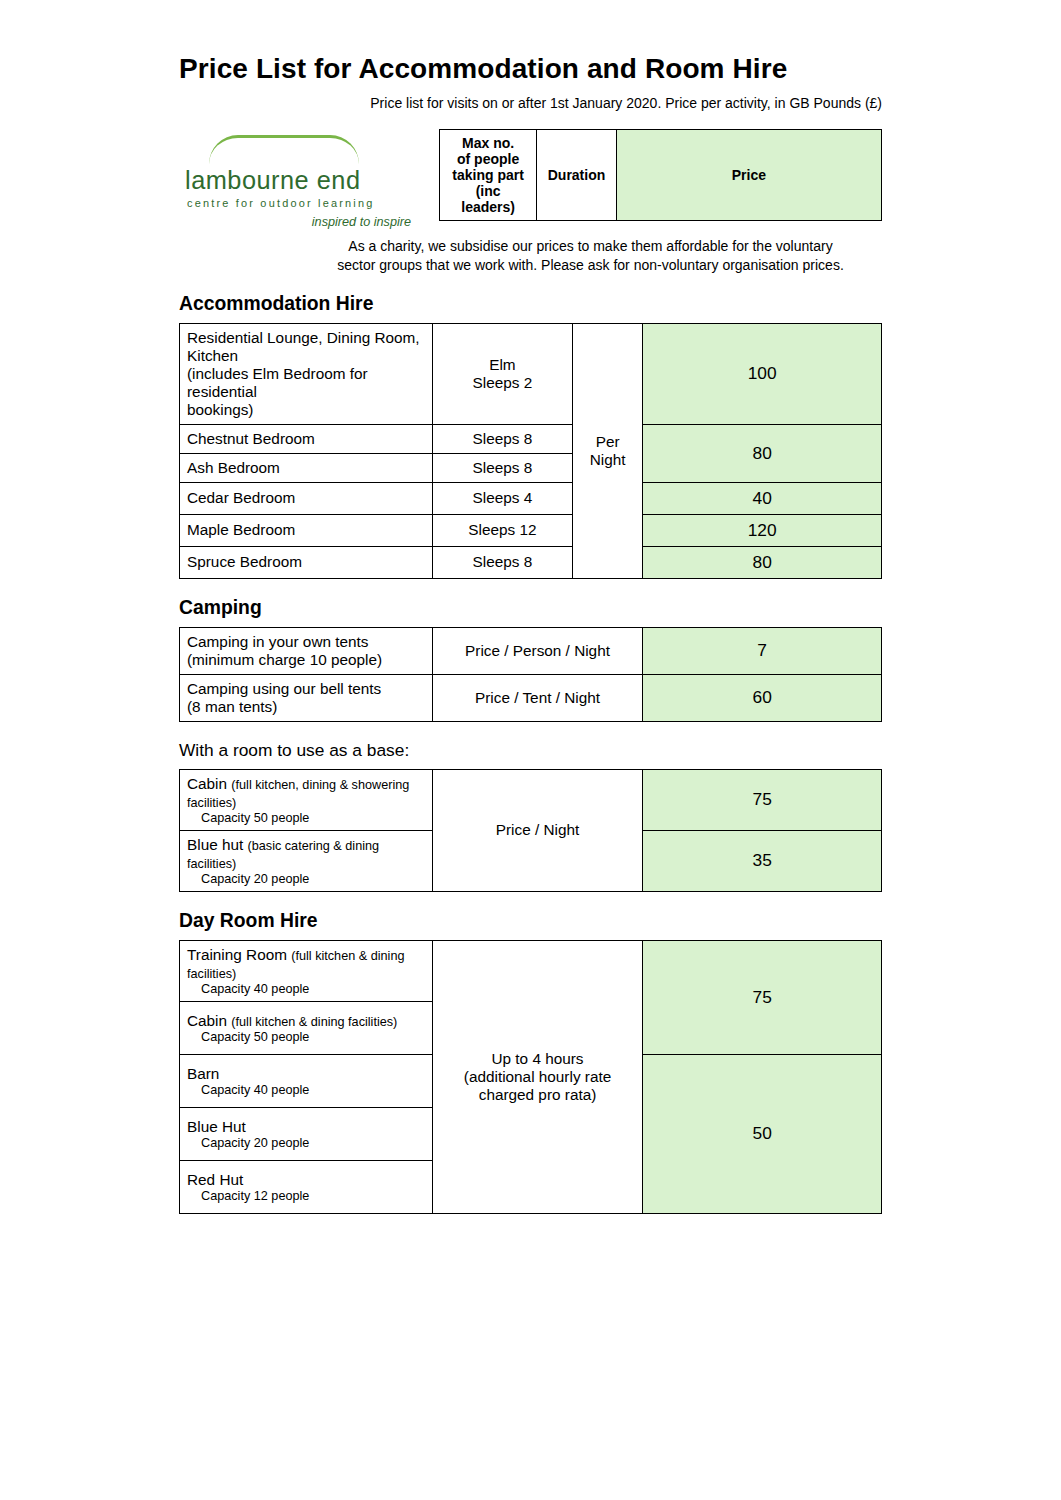Price List for Accommodation and Room Hire
Price list for visits on or after 1st January 2020. Price per activity, in GB Pounds (£)
lambourne end
centre for outdoor learning
inspired to inspire
| Max no. of people taking part (inc leaders) | Duration | Price |
As a charity, we subsidise our prices to make them affordable for the voluntary
sector groups that we work with. Please ask for non-voluntary organisation prices.
Accommodation Hire
| Residential Lounge, Dining Room, Kitchen (includes Elm Bedroom for residential bookings) | Elm Sleeps 2 | Per Night | 100 |
| Chestnut Bedroom | Sleeps 8 | 80 |
| Ash Bedroom | Sleeps 8 |
| Cedar Bedroom | Sleeps 4 | 40 |
| Maple Bedroom | Sleeps 12 | 120 |
| Spruce Bedroom | Sleeps 8 | 80 |
Camping
| Camping in your own tents (minimum charge 10 people) | Price / Person / Night | 7 |
| Camping using our bell tents (8 man tents) | Price / Tent / Night | 60 |
With a room to use as a base:
| Cabin (full kitchen, dining & showering facilities) Capacity 50 people | Price / Night | 75 |
| Blue hut (basic catering & dining facilities) Capacity 20 people | 35 |
Day Room Hire
| Training Room (full kitchen & dining facilities) Capacity 40 people | Up to 4 hours (additional hourly rate charged pro rata) | 75 |
| Cabin (full kitchen & dining facilities) Capacity 50 people |
| Barn Capacity 40 people | 50 |
| Blue Hut Capacity 20 people |
| Red Hut Capacity 12 people |